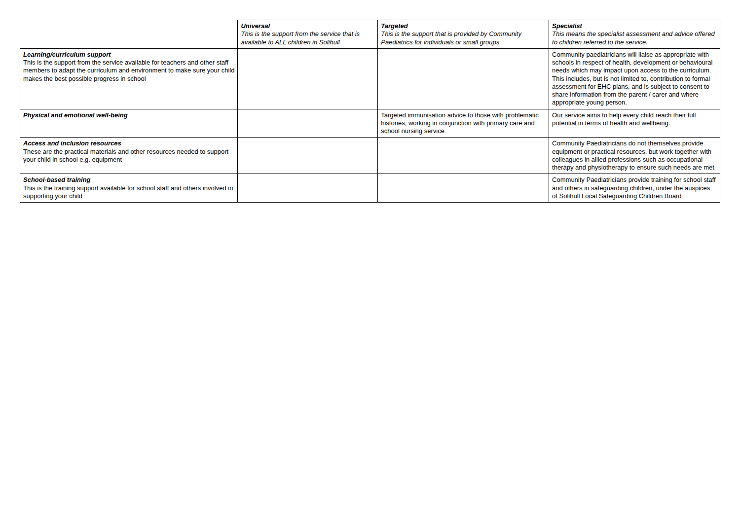| | Universal This is the support from the service that is available to ALL children in Solihull | Targeted This is the support that is provided by Community Paediatrics for individuals or small groups | Specialist This means the specialist assessment and advice offered to children referred to the service. |
| --- | --- | --- | --- |
| Learning/curriculum support This is the support from the service available for teachers and other staff members to adapt the curriculum and environment to make sure your child makes the best possible progress in school | | | Community paediatricians will liaise as appropriate with schools in respect of health, development or behavioural needs which may impact upon access to the curriculum. This includes, but is not limited to, contribution to formal assessment for EHC plans, and is subject to consent to share information from the parent / carer and where appropriate young person. |
| Physical and emotional well-being | | Targeted immunisation advice to those with problematic histories, working in conjunction with primary care and school nursing service | Our service aims to help every child reach their full potential in terms of health and wellbeing. |
| Access and inclusion resources These are the practical materials and other resources needed to support your child in school e.g. equipment | | | Community Paediatricians do not themselves provide equipment or practical resources, but work together with colleagues in allied professions such as occupational therapy and physiotherapy to ensure such needs are met |
| School-based training This is the training support available for school staff and others involved in supporting your child | | | Community Paediatricians provide training for school staff and others in safeguarding children, under the auspices of Solihull Local Safeguarding Children Board |